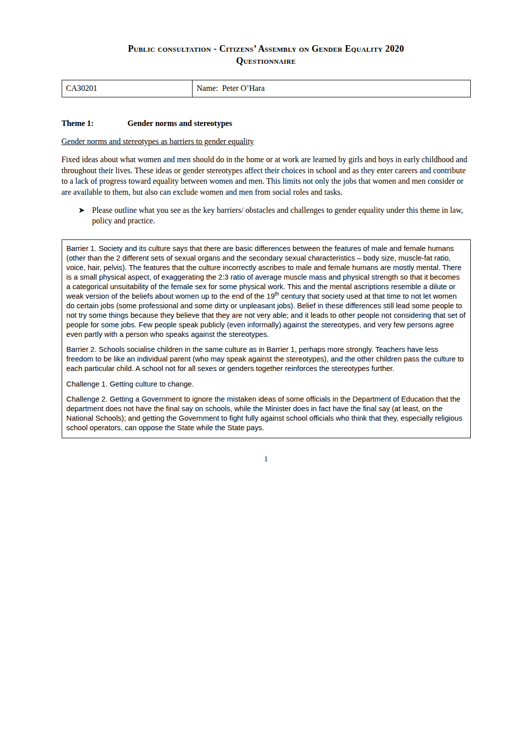Public consultation - Citizens’ Assembly on Gender Equality 2020 Questionnaire
| CA30201 | Name: Peter O’Hara |
Theme 1: Gender norms and stereotypes
Gender norms and stereotypes as barriers to gender equality
Fixed ideas about what women and men should do in the home or at work are learned by girls and boys in early childhood and throughout their lives. These ideas or gender stereotypes affect their choices in school and as they enter careers and contribute to a lack of progress toward equality between women and men. This limits not only the jobs that women and men consider or are available to them, but also can exclude women and men from social roles and tasks.
➤ Please outline what you see as the key barriers/ obstacles and challenges to gender equality under this theme in law, policy and practice.
Barrier 1. Society and its culture says that there are basic differences between the features of male and female humans (other than the 2 different sets of sexual organs and the secondary sexual characteristics – body size, muscle-fat ratio, voice, hair, pelvis). The features that the culture incorrectly ascribes to male and female humans are mostly mental. There is a small physical aspect, of exaggerating the 2:3 ratio of average muscle mass and physical strength so that it becomes a categorical unsuitability of the female sex for some physical work. This and the mental ascriptions resemble a dilute or weak version of the beliefs about women up to the end of the 19th century that society used at that time to not let women do certain jobs (some professional and some dirty or unpleasant jobs). Belief in these differences still lead some people to not try some things because they believe that they are not very able; and it leads to other people not considering that set of people for some jobs. Few people speak publicly (even informally) against the stereotypes, and very few persons agree even partly with a person who speaks against the stereotypes.
Barrier 2. Schools socialise children in the same culture as in Barrier 1, perhaps more strongly. Teachers have less freedom to be like an individual parent (who may speak against the stereotypes), and the other children pass the culture to each particular child. A school not for all sexes or genders together reinforces the stereotypes further.
Challenge 1. Getting culture to change.
Challenge 2. Getting a Government to ignore the mistaken ideas of some officials in the Department of Education that the department does not have the final say on schools, while the Minister does in fact have the final say (at least, on the National Schools); and getting the Government to fight fully against school officials who think that they, especially religious school operators, can oppose the State while the State pays.
1